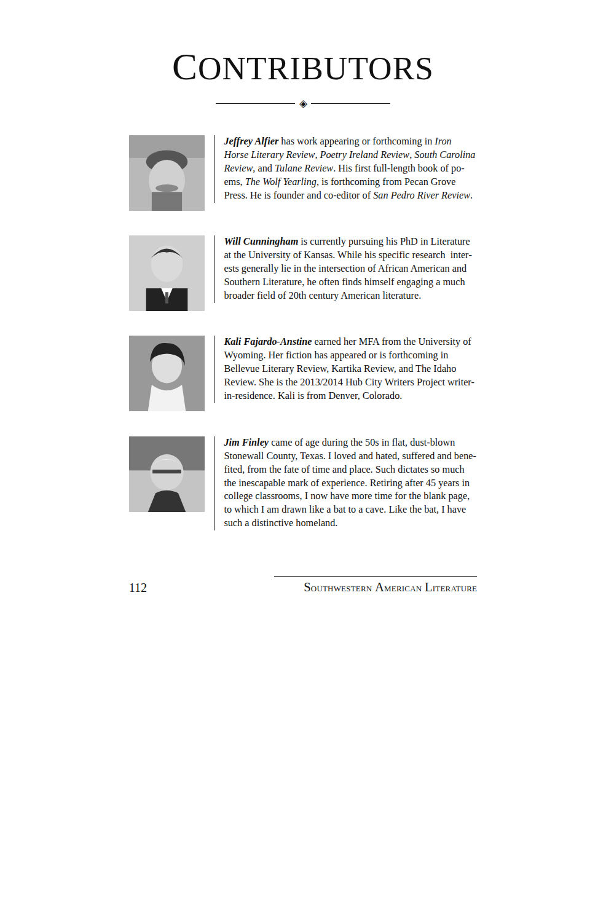Contributors
◈
Jeffrey Alfier has work appearing or forthcoming in Iron Horse Literary Review, Poetry Ireland Review, South Carolina Review, and Tulane Review. His first full-length book of poems, The Wolf Yearling, is forthcoming from Pecan Grove Press. He is founder and co-editor of San Pedro River Review.
Will Cunningham is currently pursuing his PhD in Literature at the University of Kansas. While his specific research interests generally lie in the intersection of African American and Southern Literature, he often finds himself engaging a much broader field of 20th century American literature.
Kali Fajardo-Anstine earned her MFA from the University of Wyoming. Her fiction has appeared or is forthcoming in Bellevue Literary Review, Kartika Review, and The Idaho Review. She is the 2013/2014 Hub City Writers Project writer-in-residence. Kali is from Denver, Colorado.
Jim Finley came of age during the 50s in flat, dust-blown Stonewall County, Texas. I loved and hated, suffered and benefited, from the fate of time and place. Such dictates so much the inescapable mark of experience. Retiring after 45 years in college classrooms, I now have more time for the blank page, to which I am drawn like a bat to a cave. Like the bat, I have such a distinctive homeland.
112
Southwestern American Literature